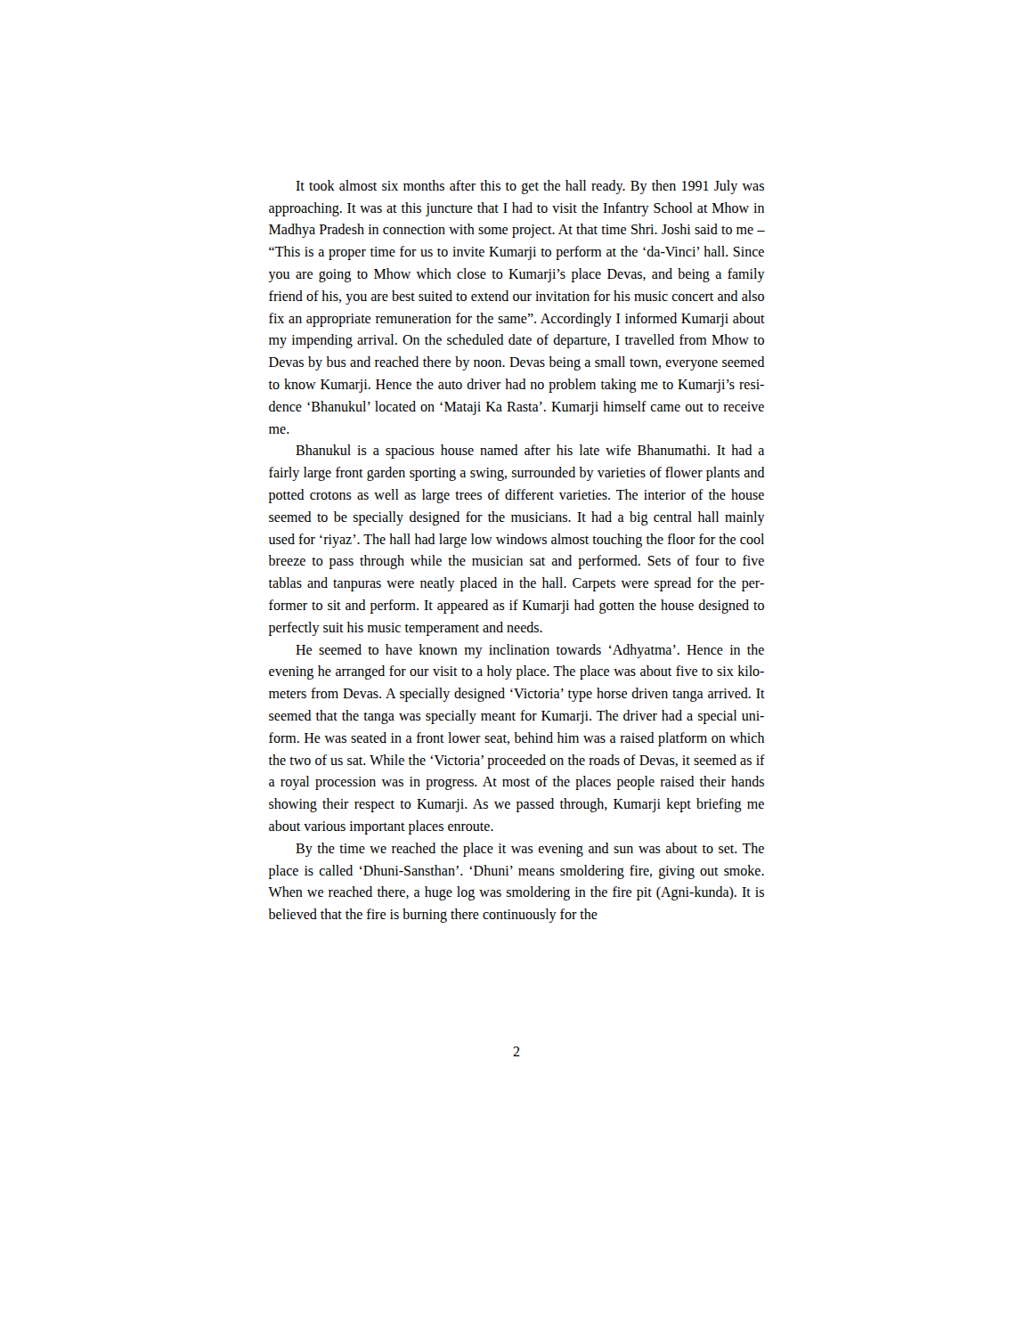It took almost six months after this to get the hall ready. By then 1991 July was approaching. It was at this juncture that I had to visit the Infantry School at Mhow in Madhya Pradesh in connection with some project. At that time Shri. Joshi said to me – “This is a proper time for us to invite Kumarji to perform at the ‘da-Vinci’ hall. Since you are going to Mhow which close to Kumarji’s place Devas, and being a family friend of his, you are best suited to extend our invitation for his music concert and also fix an appropriate remuneration for the same”. Accordingly I informed Kumarji about my impending arrival. On the scheduled date of departure, I travelled from Mhow to Devas by bus and reached there by noon. Devas being a small town, everyone seemed to know Kumarji. Hence the auto driver had no problem taking me to Kumarji’s residence ‘Bhanukul’ located on ‘Mataji Ka Rasta’. Kumarji himself came out to receive me.
Bhanukul is a spacious house named after his late wife Bhanumathi. It had a fairly large front garden sporting a swing, surrounded by varieties of flower plants and potted crotons as well as large trees of different varieties. The interior of the house seemed to be specially designed for the musicians. It had a big central hall mainly used for ‘riyaz’. The hall had large low windows almost touching the floor for the cool breeze to pass through while the musician sat and performed. Sets of four to five tablas and tanpuras were neatly placed in the hall. Carpets were spread for the performer to sit and perform. It appeared as if Kumarji had gotten the house designed to perfectly suit his music temperament and needs.
He seemed to have known my inclination towards ‘Adhyatma’. Hence in the evening he arranged for our visit to a holy place. The place was about five to six kilometers from Devas. A specially designed ‘Victoria’ type horse driven tanga arrived. It seemed that the tanga was specially meant for Kumarji. The driver had a special uniform. He was seated in a front lower seat, behind him was a raised platform on which the two of us sat. While the ‘Victoria’ proceeded on the roads of Devas, it seemed as if a royal procession was in progress. At most of the places people raised their hands showing their respect to Kumarji. As we passed through, Kumarji kept briefing me about various important places enroute.
By the time we reached the place it was evening and sun was about to set. The place is called ‘Dhuni-Sansthan’. ‘Dhuni’ means smoldering fire, giving out smoke. When we reached there, a huge log was smoldering in the fire pit (Agni-kunda). It is believed that the fire is burning there continuously for the
2